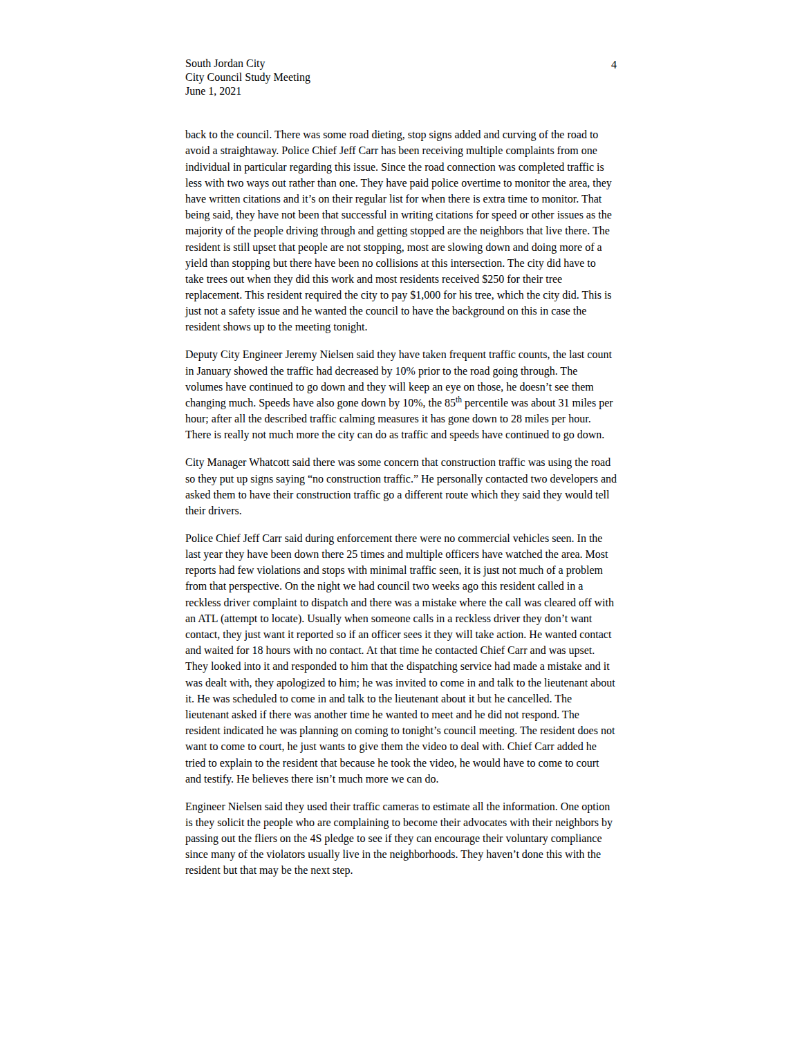South Jordan City
City Council Study Meeting
June 1, 2021
4
back to the council. There was some road dieting, stop signs added and curving of the road to avoid a straightaway. Police Chief Jeff Carr has been receiving multiple complaints from one individual in particular regarding this issue. Since the road connection was completed traffic is less with two ways out rather than one. They have paid police overtime to monitor the area, they have written citations and it’s on their regular list for when there is extra time to monitor. That being said, they have not been that successful in writing citations for speed or other issues as the majority of the people driving through and getting stopped are the neighbors that live there. The resident is still upset that people are not stopping, most are slowing down and doing more of a yield than stopping but there have been no collisions at this intersection. The city did have to take trees out when they did this work and most residents received $250 for their tree replacement. This resident required the city to pay $1,000 for his tree, which the city did. This is just not a safety issue and he wanted the council to have the background on this in case the resident shows up to the meeting tonight.
Deputy City Engineer Jeremy Nielsen said they have taken frequent traffic counts, the last count in January showed the traffic had decreased by 10% prior to the road going through. The volumes have continued to go down and they will keep an eye on those, he doesn’t see them changing much. Speeds have also gone down by 10%, the 85th percentile was about 31 miles per hour; after all the described traffic calming measures it has gone down to 28 miles per hour. There is really not much more the city can do as traffic and speeds have continued to go down.
City Manager Whatcott said there was some concern that construction traffic was using the road so they put up signs saying “no construction traffic.” He personally contacted two developers and asked them to have their construction traffic go a different route which they said they would tell their drivers.
Police Chief Jeff Carr said during enforcement there were no commercial vehicles seen. In the last year they have been down there 25 times and multiple officers have watched the area. Most reports had few violations and stops with minimal traffic seen, it is just not much of a problem from that perspective. On the night we had council two weeks ago this resident called in a reckless driver complaint to dispatch and there was a mistake where the call was cleared off with an ATL (attempt to locate). Usually when someone calls in a reckless driver they don’t want contact, they just want it reported so if an officer sees it they will take action. He wanted contact and waited for 18 hours with no contact. At that time he contacted Chief Carr and was upset. They looked into it and responded to him that the dispatching service had made a mistake and it was dealt with, they apologized to him; he was invited to come in and talk to the lieutenant about it. He was scheduled to come in and talk to the lieutenant about it but he cancelled. The lieutenant asked if there was another time he wanted to meet and he did not respond. The resident indicated he was planning on coming to tonight’s council meeting. The resident does not want to come to court, he just wants to give them the video to deal with. Chief Carr added he tried to explain to the resident that because he took the video, he would have to come to court and testify. He believes there isn’t much more we can do.
Engineer Nielsen said they used their traffic cameras to estimate all the information. One option is they solicit the people who are complaining to become their advocates with their neighbors by passing out the fliers on the 4S pledge to see if they can encourage their voluntary compliance since many of the violators usually live in the neighborhoods. They haven’t done this with the resident but that may be the next step.